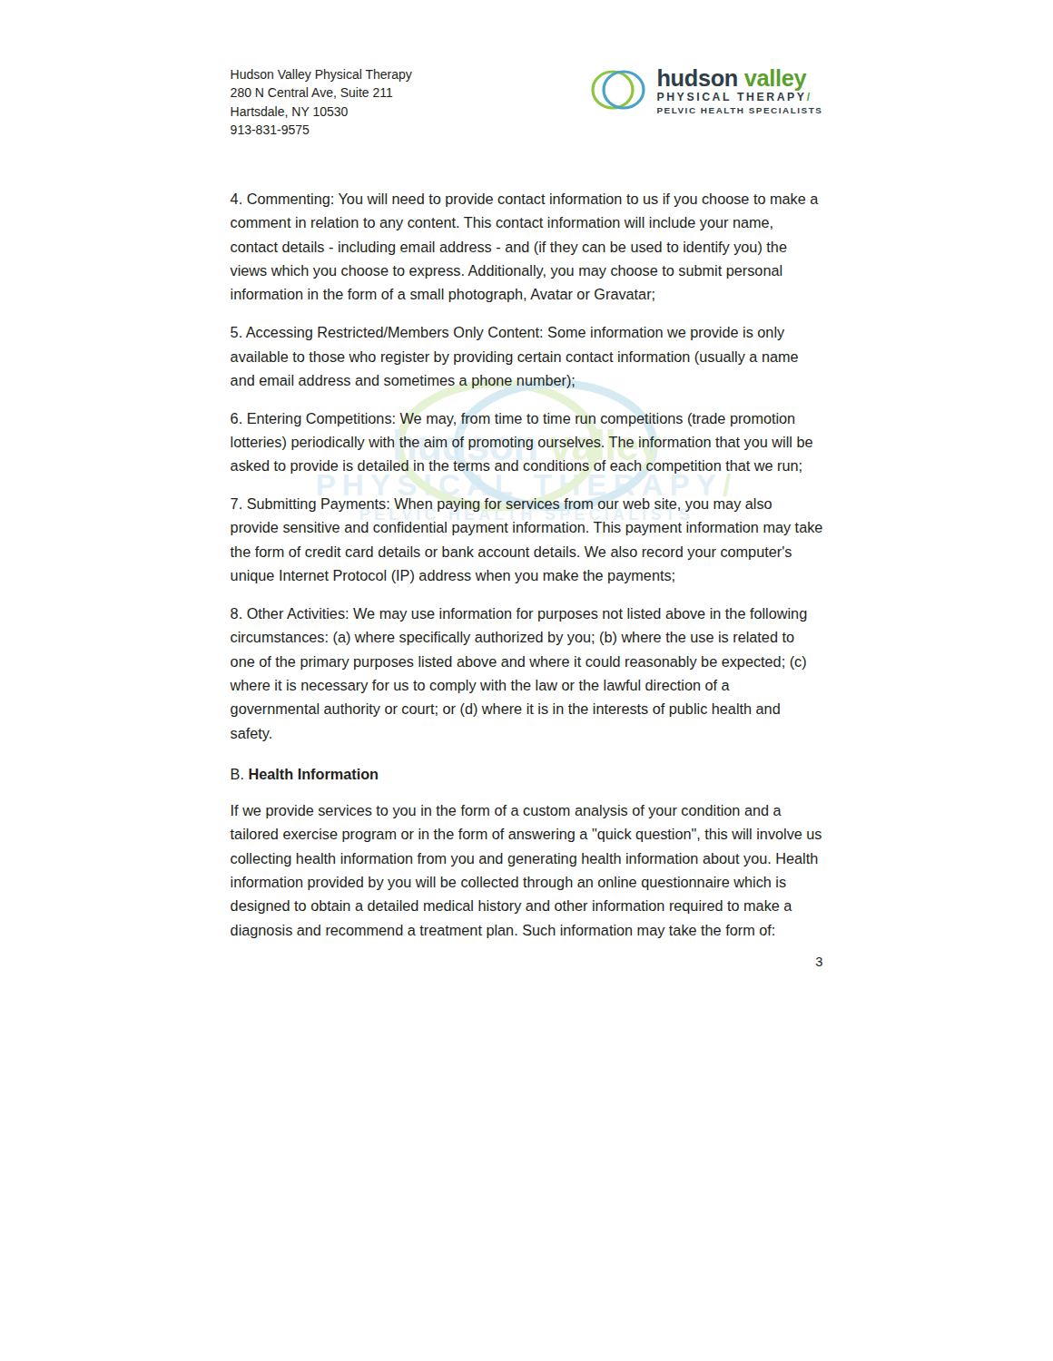Hudson Valley Physical Therapy 280 N Central Ave, Suite 211 Hartsdale, NY 10530 913-831-9575
hudson valley PHYSICAL THERAPY/ PELVIC HEALTH SPECIALISTS
hudson valley PHYSICAL THERAPY/ PELVIC HEALTH SPECIALISTS
4. Commenting: You will need to provide contact information to us if you choose to make a comment in relation to any content. This contact information will include your name, contact details - including email address - and (if they can be used to identify you) the views which you choose to express. Additionally, you may choose to submit personal information in the form of a small photograph, Avatar or Gravatar;
5. Accessing Restricted/Members Only Content: Some information we provide is only available to those who register by providing certain contact information (usually a name and email address and sometimes a phone number);
6. Entering Competitions: We may, from time to time run competitions (trade promotion lotteries) periodically with the aim of promoting ourselves. The information that you will be asked to provide is detailed in the terms and conditions of each competition that we run;
7. Submitting Payments: When paying for services from our web site, you may also provide sensitive and confidential payment information. This payment information may take the form of credit card details or bank account details. We also record your computer's unique Internet Protocol (IP) address when you make the payments;
8. Other Activities: We may use information for purposes not listed above in the following circumstances: (a) where specifically authorized by you; (b) where the use is related to one of the primary purposes listed above and where it could reasonably be expected; (c) where it is necessary for us to comply with the law or the lawful direction of a governmental authority or court; or (d) where it is in the interests of public health and safety.
B. Health Information
If we provide services to you in the form of a custom analysis of your condition and a tailored exercise program or in the form of answering a "quick question", this will involve us collecting health information from you and generating health information about you. Health information provided by you will be collected through an online questionnaire which is designed to obtain a detailed medical history and other information required to make a diagnosis and recommend a treatment plan. Such information may take the form of:
3